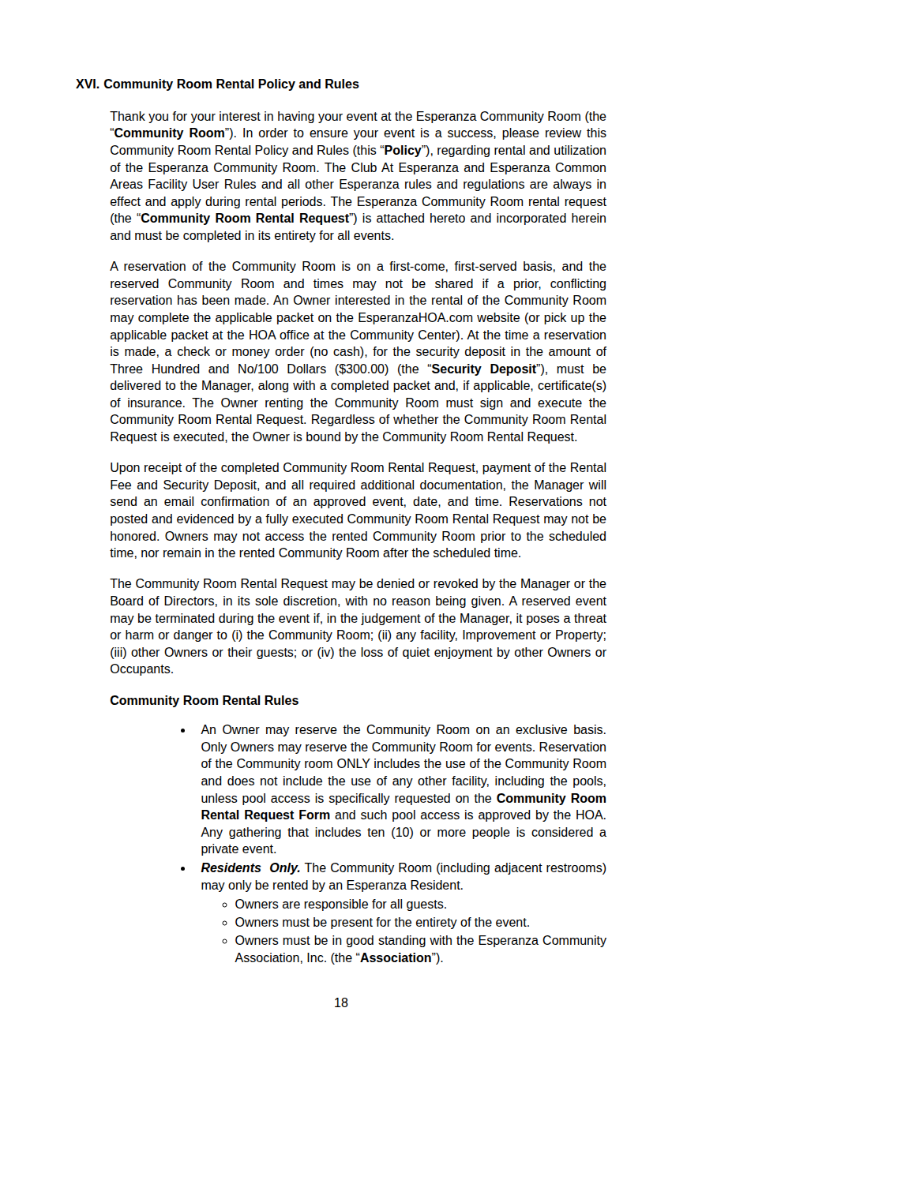XVI. Community Room Rental Policy and Rules
Thank you for your interest in having your event at the Esperanza Community Room (the “Community Room”). In order to ensure your event is a success, please review this Community Room Rental Policy and Rules (this “Policy”), regarding rental and utilization of the Esperanza Community Room. The Club At Esperanza and Esperanza Common Areas Facility User Rules and all other Esperanza rules and regulations are always in effect and apply during rental periods. The Esperanza Community Room rental request (the “Community Room Rental Request”) is attached hereto and incorporated herein and must be completed in its entirety for all events.
A reservation of the Community Room is on a first-come, first-served basis, and the reserved Community Room and times may not be shared if a prior, conflicting reservation has been made. An Owner interested in the rental of the Community Room may complete the applicable packet on the EsperanzaHOA.com website (or pick up the applicable packet at the HOA office at the Community Center). At the time a reservation is made, a check or money order (no cash), for the security deposit in the amount of Three Hundred and No/100 Dollars ($300.00) (the “Security Deposit”), must be delivered to the Manager, along with a completed packet and, if applicable, certificate(s) of insurance. The Owner renting the Community Room must sign and execute the Community Room Rental Request. Regardless of whether the Community Room Rental Request is executed, the Owner is bound by the Community Room Rental Request.
Upon receipt of the completed Community Room Rental Request, payment of the Rental Fee and Security Deposit, and all required additional documentation, the Manager will send an email confirmation of an approved event, date, and time. Reservations not posted and evidenced by a fully executed Community Room Rental Request may not be honored. Owners may not access the rented Community Room prior to the scheduled time, nor remain in the rented Community Room after the scheduled time.
The Community Room Rental Request may be denied or revoked by the Manager or the Board of Directors, in its sole discretion, with no reason being given. A reserved event may be terminated during the event if, in the judgement of the Manager, it poses a threat or harm or danger to (i) the Community Room; (ii) any facility, Improvement or Property; (iii) other Owners or their guests; or (iv) the loss of quiet enjoyment by other Owners or Occupants.
Community Room Rental Rules
An Owner may reserve the Community Room on an exclusive basis. Only Owners may reserve the Community Room for events. Reservation of the Community room ONLY includes the use of the Community Room and does not include the use of any other facility, including the pools, unless pool access is specifically requested on the Community Room Rental Request Form and such pool access is approved by the HOA. Any gathering that includes ten (10) or more people is considered a private event.
Residents Only. The Community Room (including adjacent restrooms) may only be rented by an Esperanza Resident.
Owners are responsible for all guests.
Owners must be present for the entirety of the event.
Owners must be in good standing with the Esperanza Community Association, Inc. (the “Association”).
18